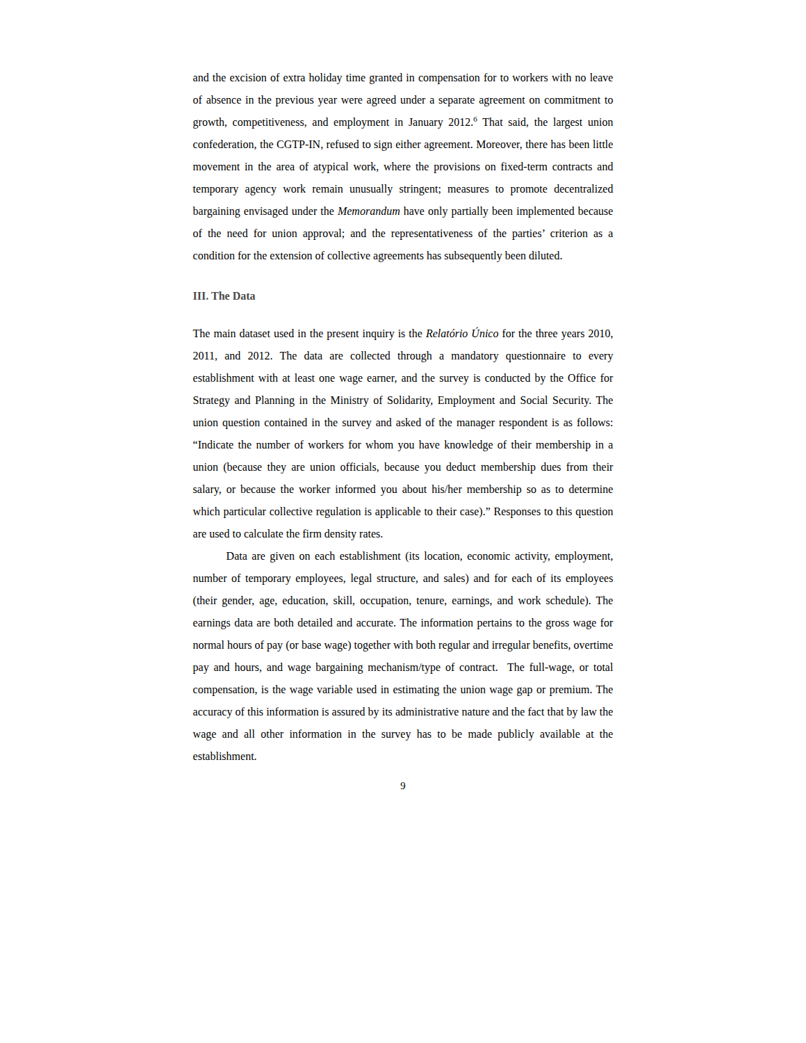and the excision of extra holiday time granted in compensation for to workers with no leave of absence in the previous year were agreed under a separate agreement on commitment to growth, competitiveness, and employment in January 2012.6 That said, the largest union confederation, the CGTP-IN, refused to sign either agreement. Moreover, there has been little movement in the area of atypical work, where the provisions on fixed-term contracts and temporary agency work remain unusually stringent; measures to promote decentralized bargaining envisaged under the Memorandum have only partially been implemented because of the need for union approval; and the representativeness of the parties’ criterion as a condition for the extension of collective agreements has subsequently been diluted.
III. The Data
The main dataset used in the present inquiry is the Relatório Único for the three years 2010, 2011, and 2012. The data are collected through a mandatory questionnaire to every establishment with at least one wage earner, and the survey is conducted by the Office for Strategy and Planning in the Ministry of Solidarity, Employment and Social Security. The union question contained in the survey and asked of the manager respondent is as follows: “Indicate the number of workers for whom you have knowledge of their membership in a union (because they are union officials, because you deduct membership dues from their salary, or because the worker informed you about his/her membership so as to determine which particular collective regulation is applicable to their case).” Responses to this question are used to calculate the firm density rates.
Data are given on each establishment (its location, economic activity, employment, number of temporary employees, legal structure, and sales) and for each of its employees (their gender, age, education, skill, occupation, tenure, earnings, and work schedule). The earnings data are both detailed and accurate. The information pertains to the gross wage for normal hours of pay (or base wage) together with both regular and irregular benefits, overtime pay and hours, and wage bargaining mechanism/type of contract. The full-wage, or total compensation, is the wage variable used in estimating the union wage gap or premium. The accuracy of this information is assured by its administrative nature and the fact that by law the wage and all other information in the survey has to be made publicly available at the establishment.
9